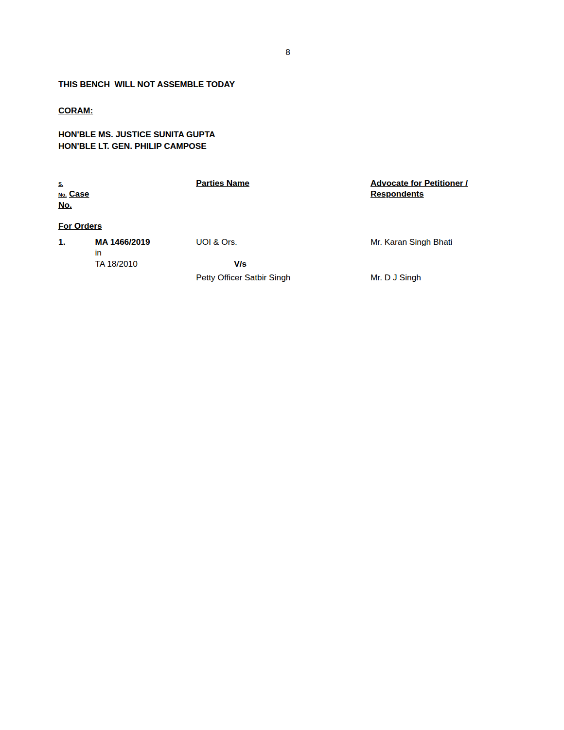8
THIS BENCH WILL NOT ASSEMBLE TODAY
CORAM:
HON'BLE MS. JUSTICE SUNITA GUPTA
HON'BLE LT. GEN. PHILIP CAMPOSE
| S. No. Case No. | | Parties Name | Advocate for Petitioner / Respondents |
| --- | --- | --- | --- |
| For Orders |
| 1. | MA 1466/2019 in | UOI & Ors. | Mr. Karan Singh Bhati |
| | TA 18/2010 | V/s | |
| | | Petty Officer Satbir Singh | Mr. D J Singh |